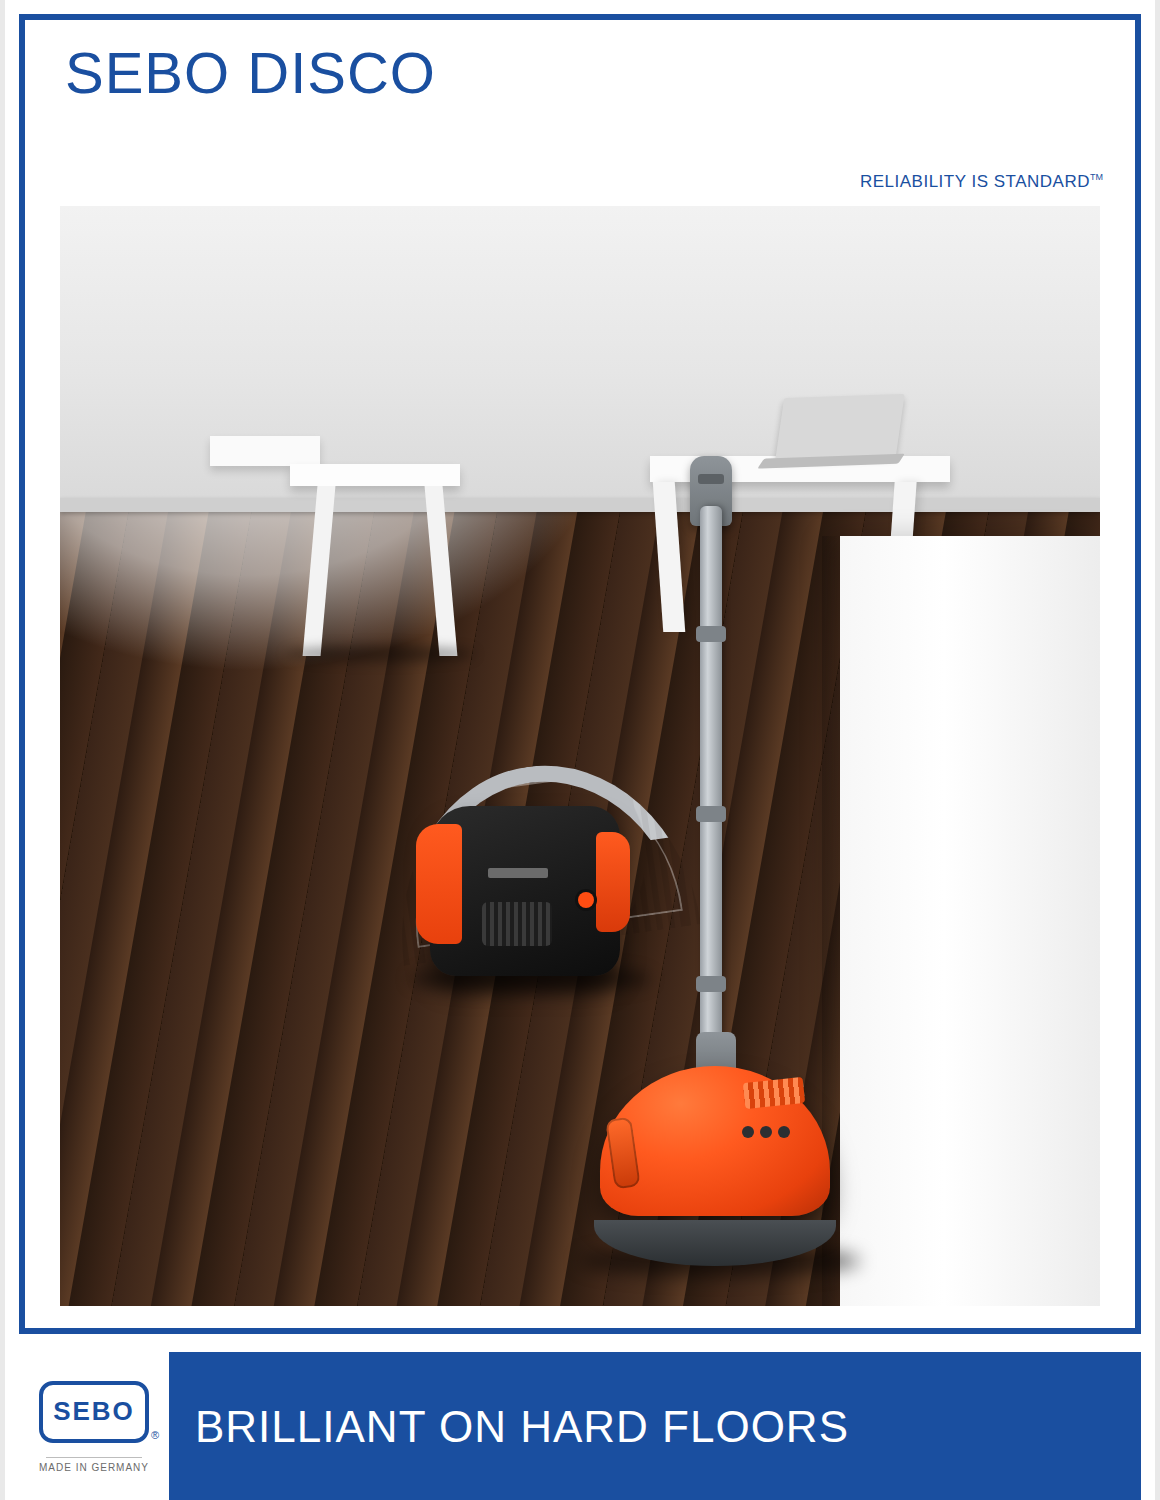SEBO DISCO
RELIABILITY IS STANDARDTM
SEBO
MADE IN GERMANY
BRILLIANT ON HARD FLOORS